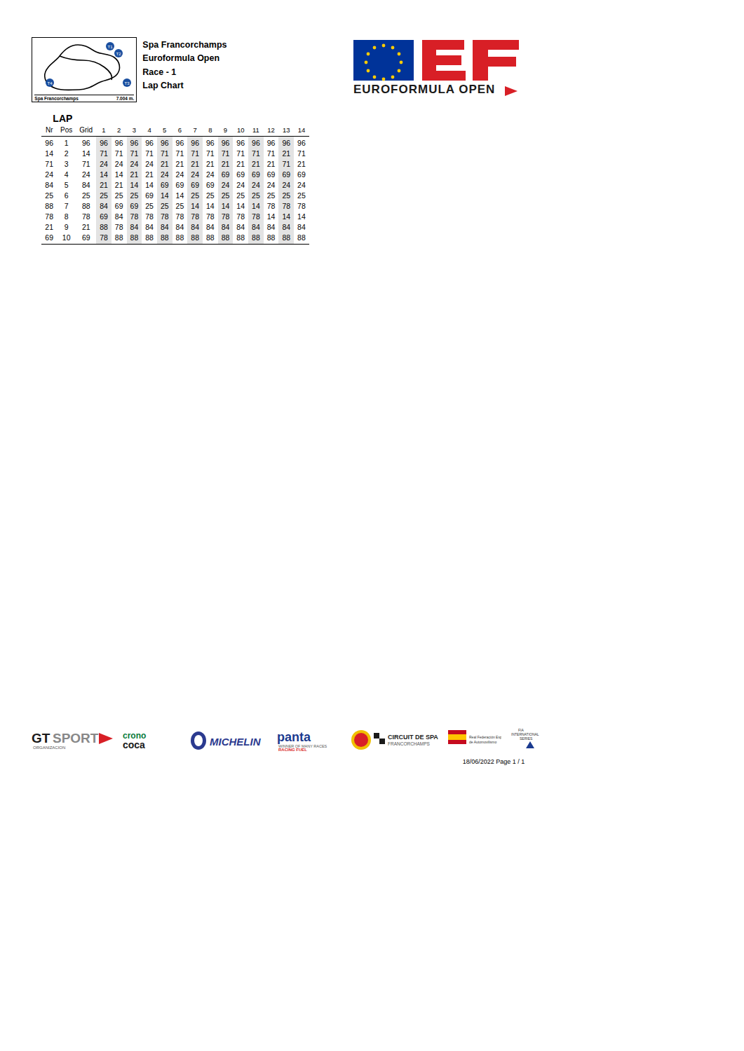T1 T2 T3 T4
Spa Francorchamps 7.004 m.
Spa Francorchamps
Euroformula Open
Race - 1
Lap Chart
EUROFORMULA OPEN
LAP
| Nr | Pos | Grid | 1 | 2 | 3 | 4 | 5 | 6 | 7 | 8 | 9 | 10 | 11 | 12 | 13 | 14 |
| --- | --- | --- | --- | --- | --- | --- | --- | --- | --- | --- | --- | --- | --- | --- | --- | --- |
| 96 | 1 | 96 | 96 | 96 | 96 | 96 | 96 | 96 | 96 | 96 | 96 | 96 | 96 | 96 | 96 | 96 |
| 14 | 2 | 14 | 71 | 71 | 71 | 71 | 71 | 71 | 71 | 71 | 71 | 71 | 71 | 71 | 21 | 71 |
| 71 | 3 | 71 | 24 | 24 | 24 | 24 | 21 | 21 | 21 | 21 | 21 | 21 | 21 | 21 | 71 | 21 |
| 24 | 4 | 24 | 14 | 14 | 21 | 21 | 24 | 24 | 24 | 24 | 69 | 69 | 69 | 69 | 69 | 69 |
| 84 | 5 | 84 | 21 | 21 | 14 | 14 | 69 | 69 | 69 | 69 | 24 | 24 | 24 | 24 | 24 | 24 |
| 25 | 6 | 25 | 25 | 25 | 25 | 69 | 14 | 14 | 25 | 25 | 25 | 25 | 25 | 25 | 25 | 25 |
| 88 | 7 | 88 | 84 | 69 | 69 | 25 | 25 | 25 | 14 | 14 | 14 | 14 | 14 | 78 | 78 | 78 |
| 78 | 8 | 78 | 69 | 84 | 78 | 78 | 78 | 78 | 78 | 78 | 78 | 78 | 78 | 14 | 14 | 14 |
| 21 | 9 | 21 | 88 | 78 | 84 | 84 | 84 | 84 | 84 | 84 | 84 | 84 | 84 | 84 | 84 | 84 |
| 69 | 10 | 69 | 78 | 88 | 88 | 88 | 88 | 88 | 88 | 88 | 88 | 88 | 88 | 88 | 88 | 88 |
GT SPORT ORGANIZACION
crono coca
MICHELIN
panta WINNER OF MANY RACES RACING FUEL
CIRCUIT DE SPA FRANCORCHAMPS
Real Federación Española de Automovilismo
FIA INTERNATIONAL SERIES
18/06/2022 Page 1 / 1